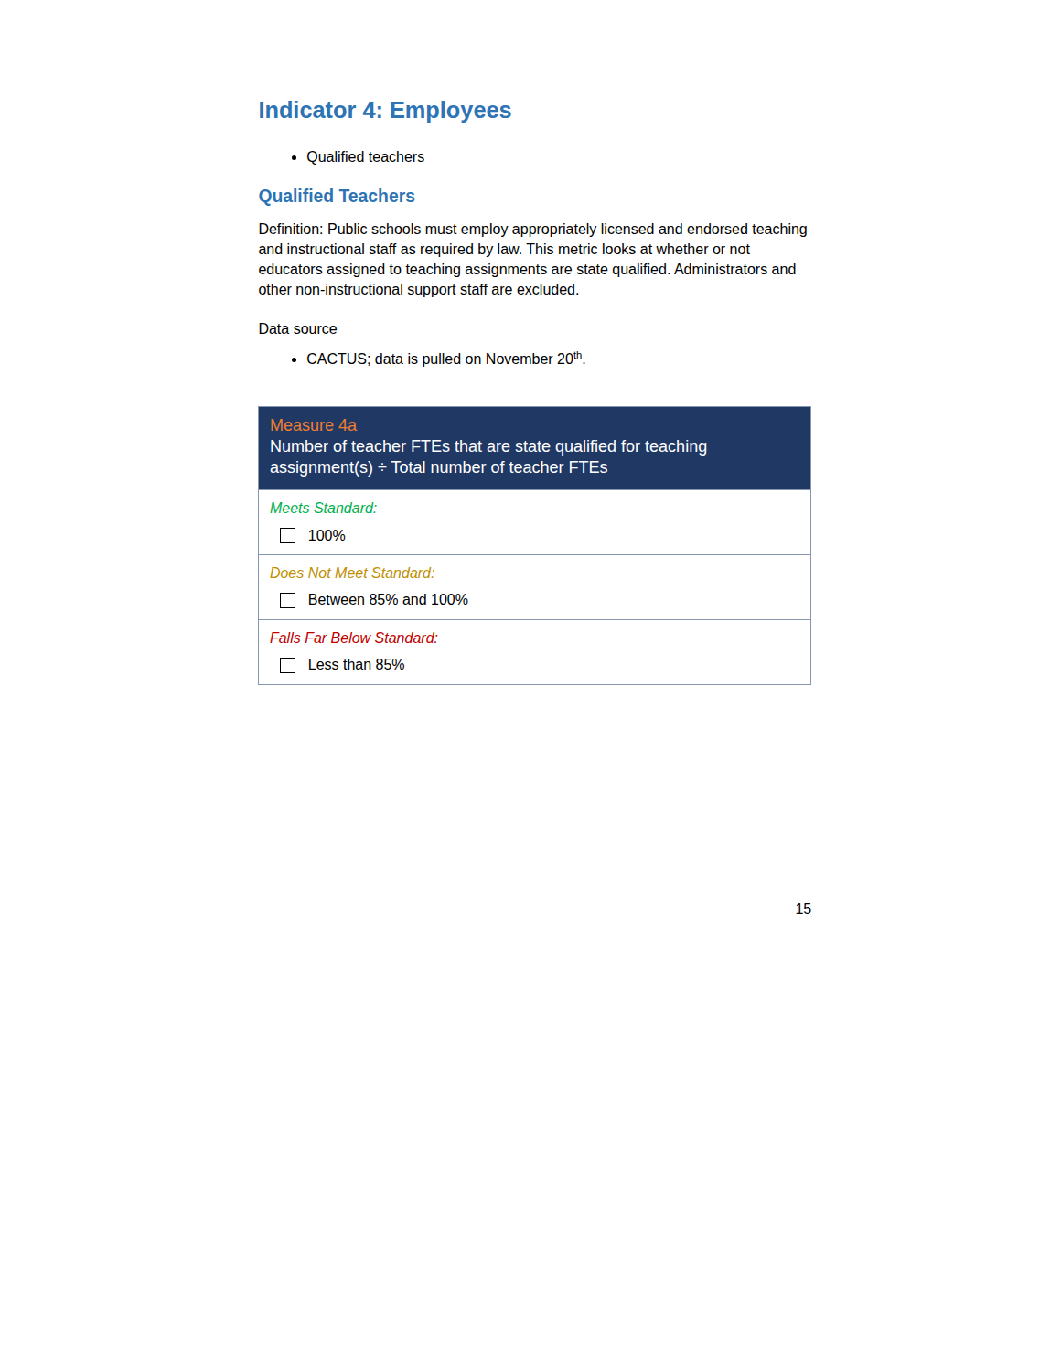Indicator 4: Employees
Qualified teachers
Qualified Teachers
Definition: Public schools must employ appropriately licensed and endorsed teaching and instructional staff as required by law. This metric looks at whether or not educators assigned to teaching assignments are state qualified. Administrators and other non-instructional support staff are excluded.
Data source
CACTUS; data is pulled on November 20th.
| Measure 4a Number of teacher FTEs that are state qualified for teaching assignment(s) ÷ Total number of teacher FTEs |
| Meets Standard: 100% |
| Does Not Meet Standard: Between 85% and 100% |
| Falls Far Below Standard: Less than 85% |
15